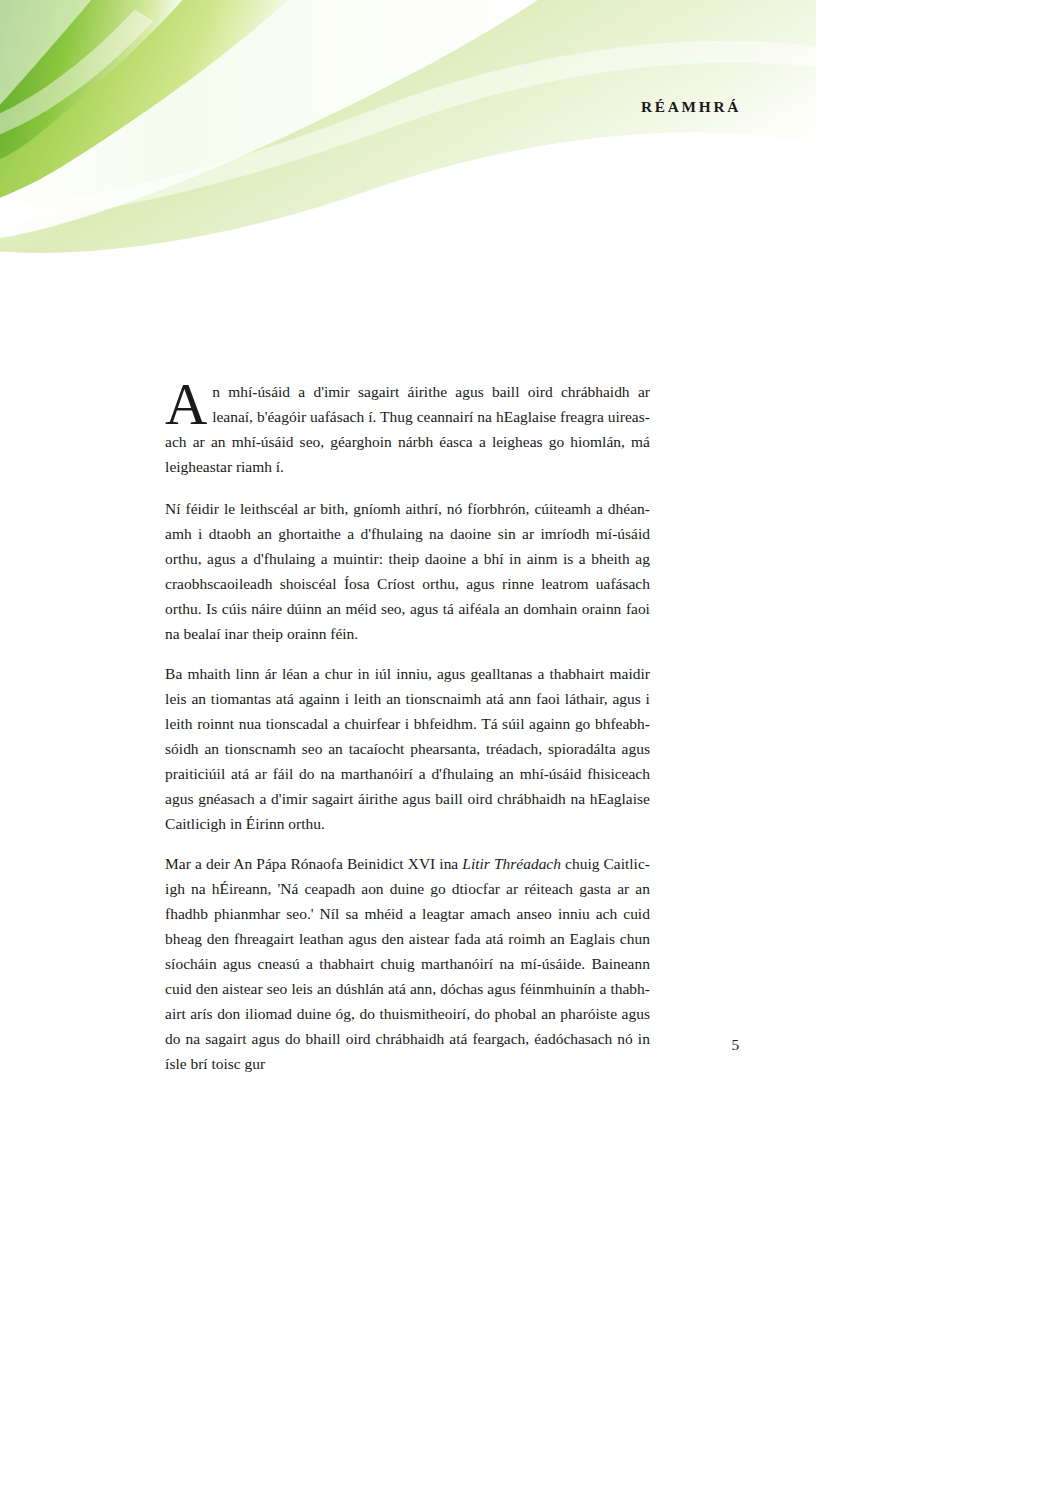RÉAMHRÁ
An mhí-úsáid a d'imir sagairt áirithe agus baill oird chrábhaidh ar leanaí, b'éagóir uafásach í. Thug ceannairí na hEaglaise freagra uireasach ar an mhí-úsáid seo, géarghoin nárbh éasca a leigheas go hiomlán, má leigheastar riamh í.
Ní féidir le leithscéal ar bith, gníomh aithrí, nó fíorbhrón, cúiteamh a dhéanamh i dtaobh an ghortaithe a d'fhulaing na daoine sin ar imríodh mí-úsáid orthu, agus a d'fhulaing a muintir: theip daoine a bhí in ainm is a bheith ag craobhscaoileadh shoiscéal Íosa Críost orthu, agus rinne leatrom uafásach orthu. Is cúis náire dúinn an méid seo, agus tá aiféala an domhain orainn faoi na bealaí inar theip orainn féin.
Ba mhaith linn ár léan a chur in iúl inniu, agus gealltanas a thabhairt maidir leis an tiomantas atá againn i leith an tionscnaimh atá ann faoi láthair, agus i leith roinnt nua tionscadal a chuirfear i bhfeidhm. Tá súil againn go bhfeabhsóidh an tionscnamh seo an tacaíocht phearsanta, tréadach, spioradálta agus praiticiúil atá ar fáil do na marthanóirí a d'fhulaing an mhí-úsáid fhisiceach agus gnéasach a d'imir sagairt áirithe agus baill oird chrábhaidh na hEaglaise Caitlicigh in Éirinn orthu.
Mar a deir An Pápa Rónaofa Beinidict XVI ina Litir Thréadach chuig Caitlicigh na hÉireann, 'Ná ceapadh aon duine go dtiocfar ar réiteach gasta ar an fhadhb phianmhar seo.' Níl sa mhéid a leagtar amach anseo inniu ach cuid bheag den fhreagairt leathan agus den aistear fada atá roimh an Eaglais chun síocháin agus cneasú a thabhairt chuig marthanóirí na mí-úsáide. Baineann cuid den aistear seo leis an dúshlán atá ann, dóchas agus féinmhuinín a thabhairt arís don iliomad duine óg, do thuismitheoirí, do phobal an pharóiste agus do na sagairt agus do bhaill oird chrábhaidh atá feargach, éadóchasach nó in ísle brí toisc gur
5